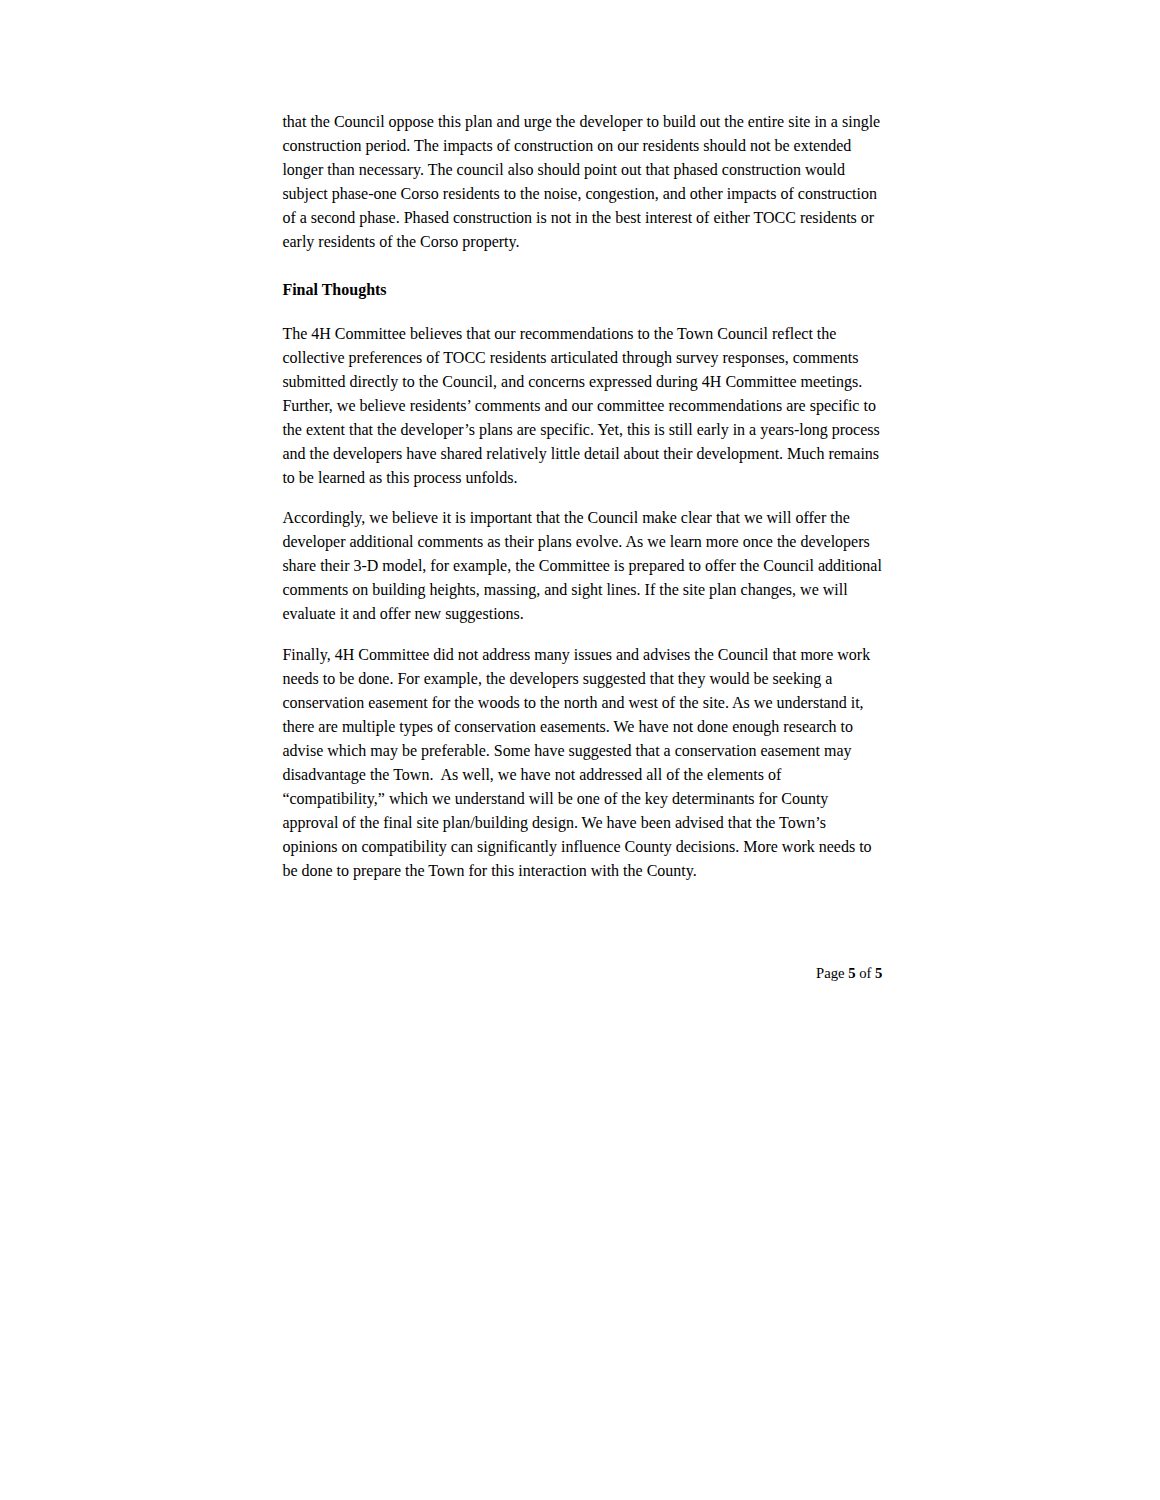that the Council oppose this plan and urge the developer to build out the entire site in a single construction period. The impacts of construction on our residents should not be extended longer than necessary. The council also should point out that phased construction would subject phase-one Corso residents to the noise, congestion, and other impacts of construction of a second phase. Phased construction is not in the best interest of either TOCC residents or early residents of the Corso property.
Final Thoughts
The 4H Committee believes that our recommendations to the Town Council reflect the collective preferences of TOCC residents articulated through survey responses, comments submitted directly to the Council, and concerns expressed during 4H Committee meetings. Further, we believe residents’ comments and our committee recommendations are specific to the extent that the developer’s plans are specific. Yet, this is still early in a years-long process and the developers have shared relatively little detail about their development. Much remains to be learned as this process unfolds.
Accordingly, we believe it is important that the Council make clear that we will offer the developer additional comments as their plans evolve. As we learn more once the developers share their 3-D model, for example, the Committee is prepared to offer the Council additional comments on building heights, massing, and sight lines. If the site plan changes, we will evaluate it and offer new suggestions.
Finally, 4H Committee did not address many issues and advises the Council that more work needs to be done. For example, the developers suggested that they would be seeking a conservation easement for the woods to the north and west of the site. As we understand it, there are multiple types of conservation easements. We have not done enough research to advise which may be preferable. Some have suggested that a conservation easement may disadvantage the Town. As well, we have not addressed all of the elements of “compatibility,” which we understand will be one of the key determinants for County approval of the final site plan/building design. We have been advised that the Town’s opinions on compatibility can significantly influence County decisions. More work needs to be done to prepare the Town for this interaction with the County.
Page 5 of 5